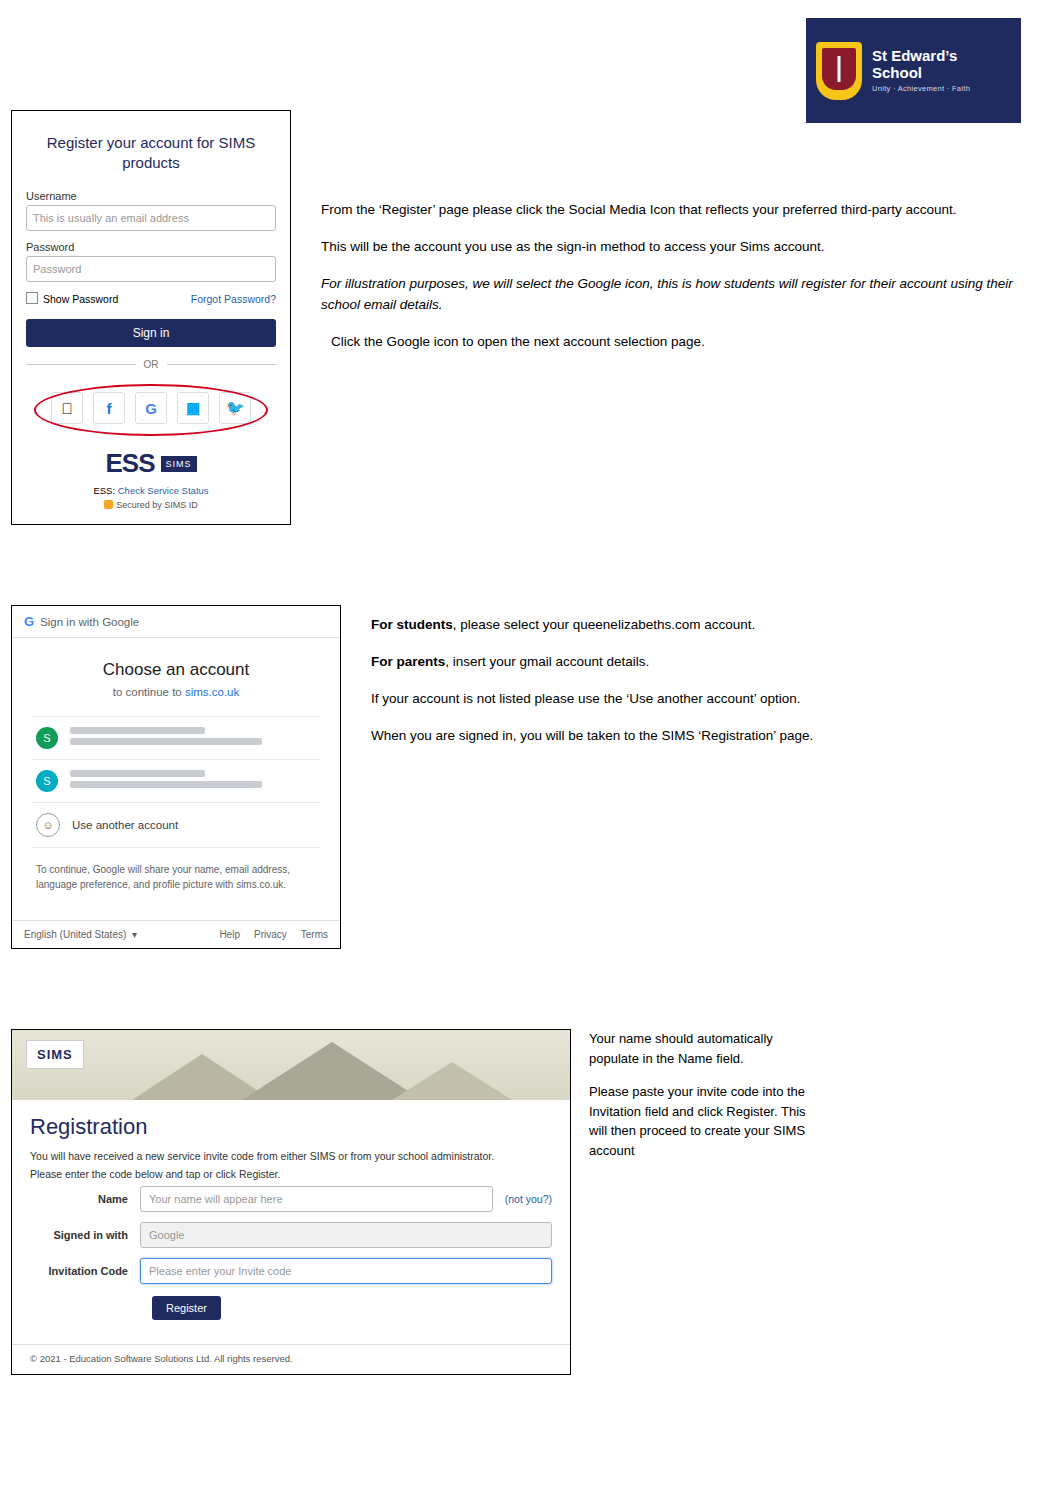St Edward’s
School
Unity · Achievement · Faith
Register your account for SIMS products
Username
This is usually an email address
Password
Password
Show Password Forgot Password?
Sign in
OR

f
G
▦
🐦
ESS SIMS
ESS: Check Service Status
Secured by SIMS ID
From the ‘Register’ page please click the Social Media Icon that reflects your preferred third-party account.
This will be the account you use as the sign-in method to access your Sims account.
For illustration purposes, we will select the Google icon, this is how students will register for their account using their school email details.
Click the Google icon to open the next account selection page.
GSign in with Google
Choose an account
to continue to sims.co.uk
S
S
☺
Use another account
To continue, Google will share your name, email address, language preference, and profile picture with sims.co.uk.
English (United States) ▾ Help Privacy Terms
For students, please select your queenelizabeths.com account.
For parents, insert your gmail account details.
If your account is not listed please use the ‘Use another account’ option.
When you are signed in, you will be taken to the SIMS ‘Registration’ page.
SIMS
Registration
You will have received a new service invite code from either SIMS or from your school administrator.
Please enter the code below and tap or click Register.
Name
Your name will appear here
(not you?)
Signed in with
Google
Invitation Code
Please enter your Invite code
Register
© 2021 - Education Software Solutions Ltd. All rights reserved.
Your name should automatically populate in the Name field.
Please paste your invite code into the Invitation field and click Register. This will then proceed to create your SIMS account